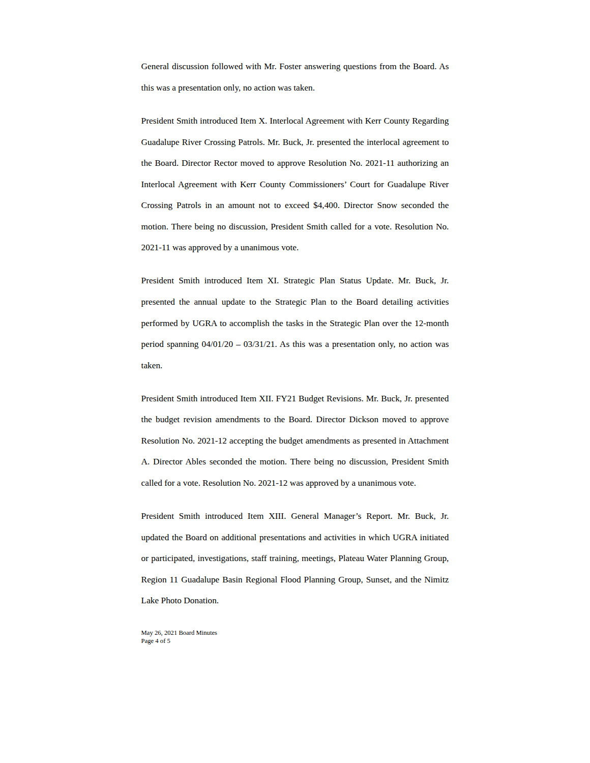General discussion followed with Mr. Foster answering questions from the Board. As this was a presentation only, no action was taken.
President Smith introduced Item X. Interlocal Agreement with Kerr County Regarding Guadalupe River Crossing Patrols. Mr. Buck, Jr. presented the interlocal agreement to the Board. Director Rector moved to approve Resolution No. 2021-11 authorizing an Interlocal Agreement with Kerr County Commissioners’ Court for Guadalupe River Crossing Patrols in an amount not to exceed $4,400. Director Snow seconded the motion. There being no discussion, President Smith called for a vote. Resolution No. 2021-11 was approved by a unanimous vote.
President Smith introduced Item XI. Strategic Plan Status Update. Mr. Buck, Jr. presented the annual update to the Strategic Plan to the Board detailing activities performed by UGRA to accomplish the tasks in the Strategic Plan over the 12-month period spanning 04/01/20 – 03/31/21. As this was a presentation only, no action was taken.
President Smith introduced Item XII. FY21 Budget Revisions. Mr. Buck, Jr. presented the budget revision amendments to the Board. Director Dickson moved to approve Resolution No. 2021-12 accepting the budget amendments as presented in Attachment A. Director Ables seconded the motion. There being no discussion, President Smith called for a vote. Resolution No. 2021-12 was approved by a unanimous vote.
President Smith introduced Item XIII. General Manager’s Report. Mr. Buck, Jr. updated the Board on additional presentations and activities in which UGRA initiated or participated, investigations, staff training, meetings, Plateau Water Planning Group, Region 11 Guadalupe Basin Regional Flood Planning Group, Sunset, and the Nimitz Lake Photo Donation.
May 26, 2021 Board Minutes
Page 4 of 5